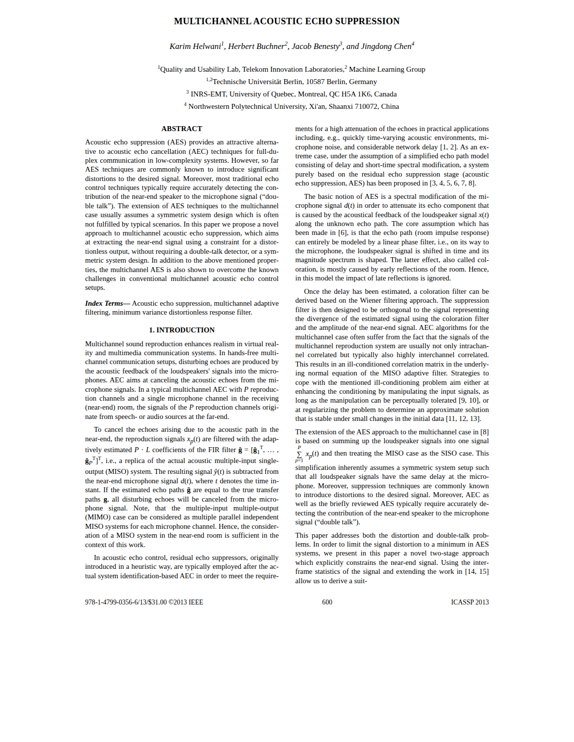Multichannel Acoustic Echo Suppression
Karim Helwani1, Herbert Buchner2, Jacob Benesty3, and Jingdong Chen4
1Quality and Usability Lab, Telekom Innovation Laboratories,2 Machine Learning Group
1,2Technische Universität Berlin, 10587 Berlin, Germany
3 INRS-EMT, University of Quebec, Montreal, QC H5A 1K6, Canada
4 Northwestern Polytechnical University, Xi'an, Shaanxi 710072, China
Abstract
Acoustic echo suppression (AES) provides an attractive alternative to acoustic echo cancellation (AEC) techniques for full-duplex communication in low-complexity systems. However, so far AES techniques are commonly known to introduce significant distortions to the desired signal. Moreover, most traditional echo control techniques typically require accurately detecting the contribution of the near-end speaker to the microphone signal (“double talk”). The extension of AES techniques to the multichannel case usually assumes a symmetric system design which is often not fulfilled by typical scenarios. In this paper we propose a novel approach to multichannel acoustic echo suppression, which aims at extracting the near-end signal using a constraint for a distortionless output, without requiring a double-talk detector, or a symmetric system design. In addition to the above mentioned properties, the multichannel AES is also shown to overcome the known challenges in conventional multichannel acoustic echo control setups.
Index Terms— Acoustic echo suppression, multichannel adaptive filtering, minimum variance distortionless response filter.
1. Introduction
Multichannel sound reproduction enhances realism in virtual reality and multimedia communication systems. In hands-free multichannel communication setups, disturbing echoes are produced by the acoustic feedback of the loudspeakers' signals into the microphones. AEC aims at canceling the acoustic echoes from the microphone signals. In a typical multichannel AEC with P reproduction channels and a single microphone channel in the receiving (near-end) room, the signals of the P reproduction channels originate from speech- or audio sources at the far-end.
To cancel the echoes arising due to the acoustic path in the near-end, the reproduction signals xp(t) are filtered with the adaptively estimated P · L coefficients of the FIR filter ĝ = [ĝ1T, … , ĝPT]T, i.e., a replica of the actual acoustic multiple-input single-output (MISO) system. The resulting signal ŷ(t) is subtracted from the near-end microphone signal d(t), where t denotes the time instant. If the estimated echo paths ĝ are equal to the true transfer paths g, all disturbing echoes will be canceled from the microphone signal. Note, that the multiple-input multiple-output (MIMO) case can be considered as multiple parallel independent MISO systems for each microphone channel. Hence, the consideration of a MISO system in the near-end room is sufficient in the context of this work.
In acoustic echo control, residual echo suppressors, originally introduced in a heuristic way, are typically employed after the actual system identification-based AEC in order to meet the requirements for a high attenuation of the echoes in practical applications including, e.g., quickly time-varying acoustic environments, microphone noise, and considerable network delay [1, 2]. As an extreme case, under the assumption of a simplified echo path model consisting of delay and short-time spectral modification, a system purely based on the residual echo suppression stage (acoustic echo suppression, AES) has been proposed in [3, 4, 5, 6, 7, 8].
The basic notion of AES is a spectral modification of the microphone signal d(t) in order to attenuate its echo component that is caused by the acoustical feedback of the loudspeaker signal x(t) along the unknown echo path. The core assumption which has been made in [6], is that the echo path (room impulse response) can entirely be modeled by a linear phase filter, i.e., on its way to the microphone, the loudspeaker signal is shifted in time and its magnitude spectrum is shaped. The latter effect, also called coloration, is mostly caused by early reflections of the room. Hence, in this model the impact of late reflections is ignored.
Once the delay has been estimated, a coloration filter can be derived based on the Wiener filtering approach. The suppression filter is then designed to be orthogonal to the signal representing the divergence of the estimated signal using the coloration filter and the amplitude of the near-end signal. AEC algorithms for the multichannel case often suffer from the fact that the signals of the multichannel reproduction system are usually not only intrachannel correlated but typically also highly interchannel correlated. This results in an ill-conditioned correlation matrix in the underlying normal equation of the MISO adaptive filter. Strategies to cope with the mentioned ill-conditioning problem aim either at enhancing the conditioning by manipulating the input signals, as long as the manipulation can be perceptually tolerated [9, 10], or at regularizing the problem to determine an approximate solution that is stable under small changes in the initial data [11, 12, 13].
The extension of the AES approach to the multichannel case in [8] is based on summing up the loudspeaker signals into one signal P∑p=1 xp(t) and then treating the MISO case as the SISO case. This simplification inherently assumes a symmetric system setup such that all loudspeaker signals have the same delay at the microphone. Moreover, suppression techniques are commonly known to introduce distortions to the desired signal. Moreover, AEC as well as the briefly reviewed AES typically require accurately detecting the contribution of the near-end speaker to the microphone signal (“double talk”).
This paper addresses both the distortion and double-talk problems. In order to limit the signal distortion to a minimum in AES systems, we present in this paper a novel two-stage approach which explicitly constrains the near-end signal. Using the interframe statistics of the signal and extending the work in [14, 15] allow us to derive a suit-
978-1-4799-0356-6/13/$31.00 ©2013 IEEE 600 ICASSP 2013